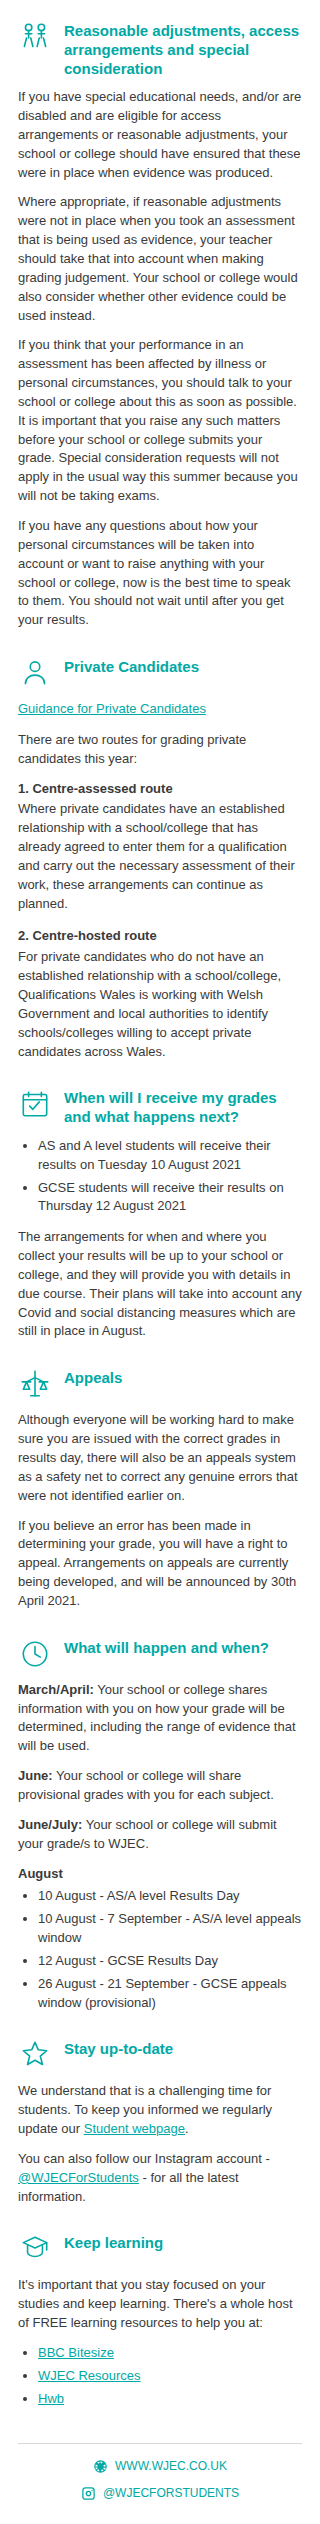Reasonable adjustments, access
arrangements and special consideration
If you have special educational needs, and/or are disabled and are eligible for access arrangements or reasonable adjustments, your school or college should have ensured that these were in place when evidence was produced.
Where appropriate, if reasonable adjustments were not in place when you took an assessment that is being used as evidence, your teacher should take that into account when making grading judgement. Your school or college would also consider whether other evidence could be used instead.
If you think that your performance in an assessment has been affected by illness or personal circumstances, you should talk to your school or college about this as soon as possible. It is important that you raise any such matters before your school or college submits your grade. Special consideration requests will not apply in the usual way this summer because you will not be taking exams.
If you have any questions about how your personal circumstances will be taken into account or want to raise anything with your school or college, now is the best time to speak to them. You should not wait until after you get your results.
Private Candidates
Guidance for Private Candidates
There are two routes for grading private candidates this year:
1. Centre-assessed route
Where private candidates have an established relationship with a school/college that has already agreed to enter them for a qualification and carry out the necessary assessment of their work, these arrangements can continue as planned.
2. Centre-hosted route
For private candidates who do not have an established relationship with a school/college, Qualifications Wales is working with Welsh Government and local authorities to identify schools/colleges willing to accept private candidates across Wales.
When will I receive my grades
and what happens next?
AS and A level students will receive their results on Tuesday 10 August 2021
GCSE students will receive their results on Thursday 12 August 2021
The arrangements for when and where you collect your results will be up to your school or college, and they will provide you with details in due course. Their plans will take into account any Covid and social distancing measures which are still in place in August.
Appeals
Although everyone will be working hard to make sure you are issued with the correct grades in results day, there will also be an appeals system as a safety net to correct any genuine errors that were not identified earlier on.
If you believe an error has been made in determining your grade, you will have a right to appeal. Arrangements on appeals are currently being developed, and will be announced by 30th April 2021.
What will happen and when?
March/April: Your school or college shares information with you on how your grade will be determined, including the range of evidence that will be used.
June: Your school or college will share provisional grades with you for each subject.
June/July: Your school or college will submit your grade/s to WJEC.
August
10 August - AS/A level Results Day
10 August - 7 September - AS/A level appeals window
12 August - GCSE Results Day
26 August - 21 September - GCSE appeals window (provisional)
Stay up-to-date
We understand that is a challenging time for students. To keep you informed we regularly update our Student webpage.
You can also follow our Instagram account - @WJECForStudents - for all the latest information.
Keep learning
It's important that you stay focused on your studies and keep learning. There's a whole host of FREE learning resources to help you at:
BBC Bitesize
WJEC Resources
Hwb
WWW.WJEC.CO.UK @WJECFORSTUDENTS